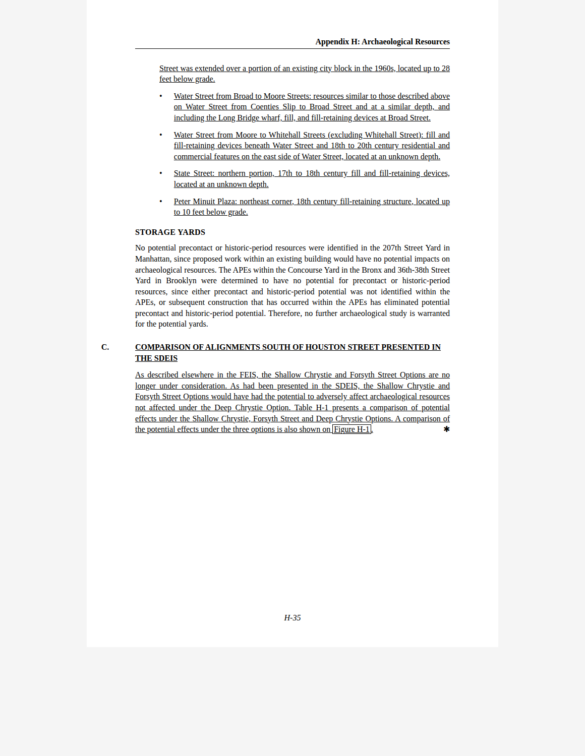Appendix H: Archaeological Resources
Street was extended over a portion of an existing city block in the 1960s, located up to 28 feet below grade.
Water Street from Broad to Moore Streets: resources similar to those described above on Water Street from Coenties Slip to Broad Street and at a similar depth, and including the Long Bridge wharf, fill, and fill-retaining devices at Broad Street.
Water Street from Moore to Whitehall Streets (excluding Whitehall Street): fill and fill-retaining devices beneath Water Street and 18th to 20th century residential and commercial features on the east side of Water Street, located at an unknown depth.
State Street: northern portion, 17th to 18th century fill and fill-retaining devices, located at an unknown depth.
Peter Minuit Plaza: northeast corner, 18th century fill-retaining structure, located up to 10 feet below grade.
STORAGE YARDS
No potential precontact or historic-period resources were identified in the 207th Street Yard in Manhattan, since proposed work within an existing building would have no potential impacts on archaeological resources. The APEs within the Concourse Yard in the Bronx and 36th-38th Street Yard in Brooklyn were determined to have no potential for precontact or historic-period resources, since either precontact and historic-period potential was not identified within the APEs, or subsequent construction that has occurred within the APEs has eliminated potential precontact and historic-period potential. Therefore, no further archaeological study is warranted for the potential yards.
C. COMPARISON OF ALIGNMENTS SOUTH OF HOUSTON STREET PRESENTED IN THE SDEIS
As described elsewhere in the FEIS, the Shallow Chrystie and Forsyth Street Options are no longer under consideration. As had been presented in the SDEIS, the Shallow Chrystie and Forsyth Street Options would have had the potential to adversely affect archaeological resources not affected under the Deep Chrystie Option. Table H-1 presents a comparison of potential effects under the Shallow Chrystie, Forsyth Street and Deep Chrystie Options. A comparison of the potential effects under the three options is also shown on Figure H-1.✱
H-35